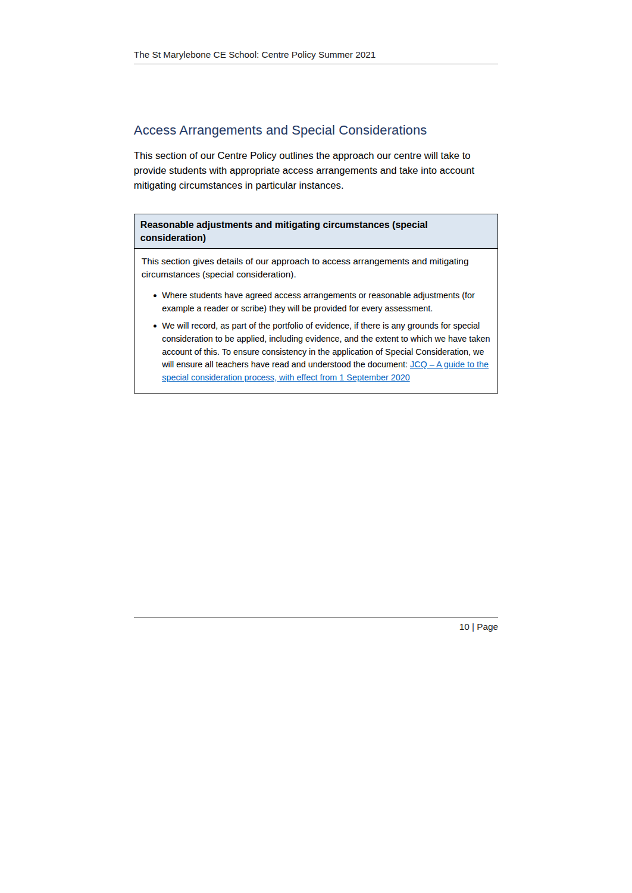The St Marylebone CE School: Centre Policy Summer 2021
Access Arrangements and Special Considerations
This section of our Centre Policy outlines the approach our centre will take to provide students with appropriate access arrangements and take into account mitigating circumstances in particular instances.
| Reasonable adjustments and mitigating circumstances (special consideration) |
| --- |
| This section gives details of our approach to access arrangements and mitigating circumstances (special consideration). Where students have agreed access arrangements or reasonable adjustments (for example a reader or scribe) they will be provided for every assessment. We will record, as part of the portfolio of evidence, if there is any grounds for special consideration to be applied, including evidence, and the extent to which we have taken account of this. To ensure consistency in the application of Special Consideration, we will ensure all teachers have read and understood the document: JCQ – A guide to the special consideration process, with effect from 1 September 2020 |
10 | Page